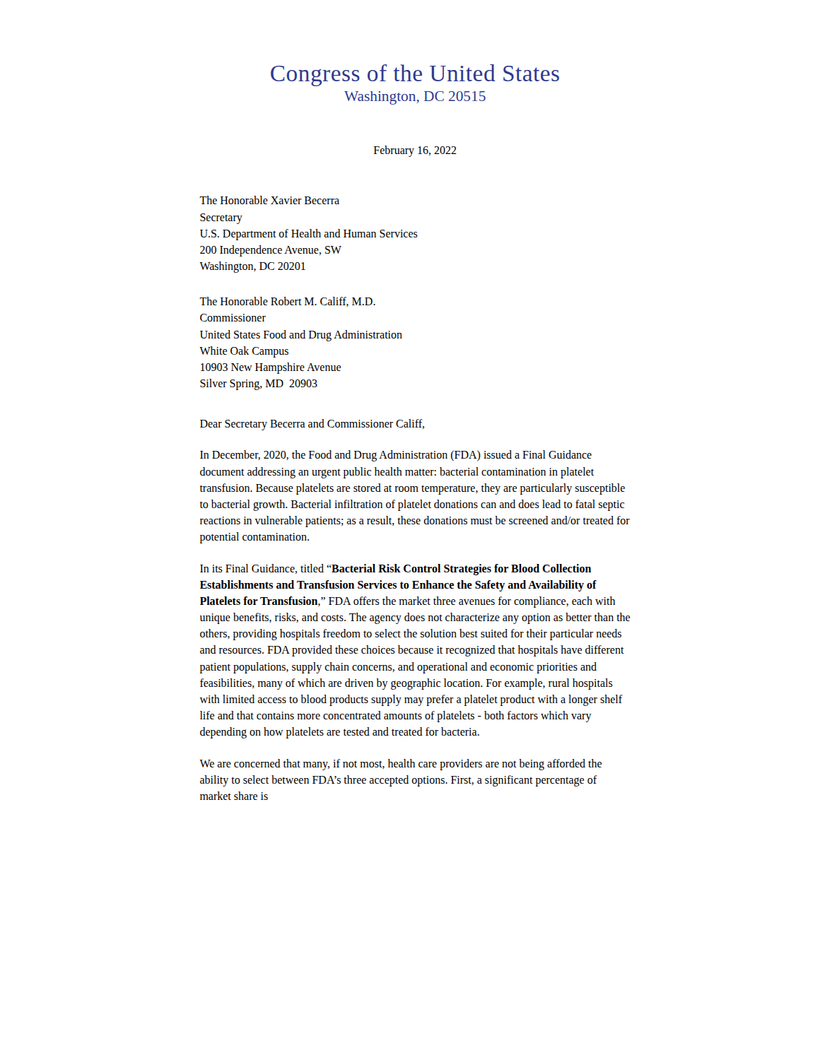Congress of the United States
Washington, DC 20515
February 16, 2022
The Honorable Xavier Becerra
Secretary
U.S. Department of Health and Human Services
200 Independence Avenue, SW
Washington, DC 20201
The Honorable Robert M. Califf, M.D.
Commissioner
United States Food and Drug Administration
White Oak Campus
10903 New Hampshire Avenue
Silver Spring, MD 20903
Dear Secretary Becerra and Commissioner Califf,
In December, 2020, the Food and Drug Administration (FDA) issued a Final Guidance document addressing an urgent public health matter: bacterial contamination in platelet transfusion. Because platelets are stored at room temperature, they are particularly susceptible to bacterial growth. Bacterial infiltration of platelet donations can and does lead to fatal septic reactions in vulnerable patients; as a result, these donations must be screened and/or treated for potential contamination.
In its Final Guidance, titled “Bacterial Risk Control Strategies for Blood Collection Establishments and Transfusion Services to Enhance the Safety and Availability of Platelets for Transfusion,” FDA offers the market three avenues for compliance, each with unique benefits, risks, and costs. The agency does not characterize any option as better than the others, providing hospitals freedom to select the solution best suited for their particular needs and resources. FDA provided these choices because it recognized that hospitals have different patient populations, supply chain concerns, and operational and economic priorities and feasibilities, many of which are driven by geographic location. For example, rural hospitals with limited access to blood products supply may prefer a platelet product with a longer shelf life and that contains more concentrated amounts of platelets - both factors which vary depending on how platelets are tested and treated for bacteria.
We are concerned that many, if not most, health care providers are not being afforded the ability to select between FDA’s three accepted options. First, a significant percentage of market share is